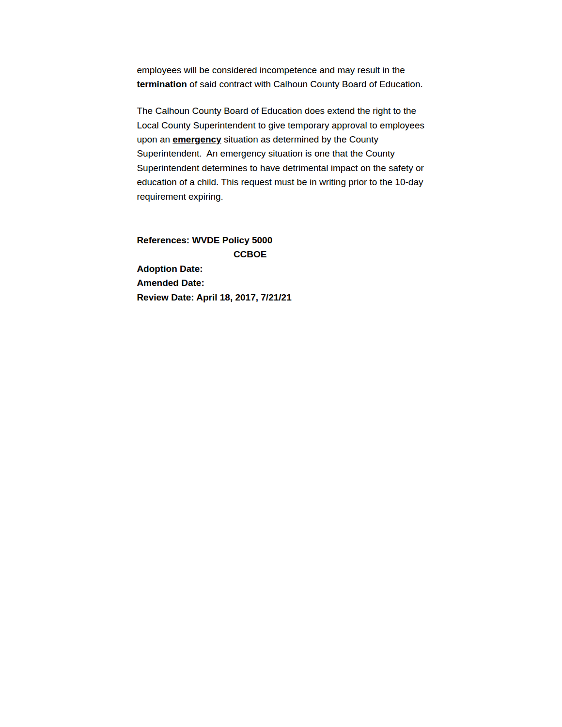employees will be considered incompetence and may result in the termination of said contract with Calhoun County Board of Education.
The Calhoun County Board of Education does extend the right to the Local County Superintendent to give temporary approval to employees upon an emergency situation as determined by the County Superintendent. An emergency situation is one that the County Superintendent determines to have detrimental impact on the safety or education of a child. This request must be in writing prior to the 10-day requirement expiring.
References: WVDE Policy 5000
CCBOE
Adoption Date:
Amended Date:
Review Date: April 18, 2017, 7/21/21